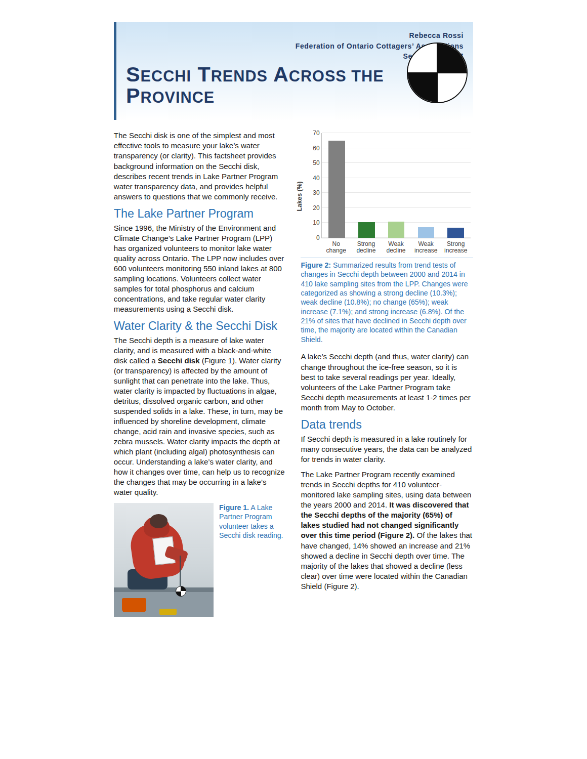Rebecca Rossi
Federation of Ontario Cottagers’ Associations
September, 2017
SECCHI TRENDS ACROSS THE
PROVINCE
The Secchi disk is one of the simplest and most effective tools to measure your lake’s water transparency (or clarity). This factsheet provides background information on the Secchi disk, describes recent trends in Lake Partner Program water transparency data, and provides helpful answers to questions that we commonly receive.
The Lake Partner Program
Since 1996, the Ministry of the Environment and Climate Change’s Lake Partner Program (LPP) has organized volunteers to monitor lake water quality across Ontario. The LPP now includes over 600 volunteers monitoring 550 inland lakes at 800 sampling locations. Volunteers collect water samples for total phosphorus and calcium concentrations, and take regular water clarity measurements using a Secchi disk.
Water Clarity & the Secchi Disk
The Secchi depth is a measure of lake water clarity, and is measured with a black-and-white disk called a Secchi disk (Figure 1). Water clarity (or transparency) is affected by the amount of sunlight that can penetrate into the lake. Thus, water clarity is impacted by fluctuations in algae, detritus, dissolved organic carbon, and other suspended solids in a lake. These, in turn, may be influenced by shoreline development, climate change, acid rain and invasive species, such as zebra mussels. Water clarity impacts the depth at which plant (including algal) photosynthesis can occur. Understanding a lake’s water clarity, and how it changes over time, can help us to recognize the changes that may be occurring in a lake’s water quality.
Figure 1. A Lake Partner Program volunteer takes a Secchi disk reading.
Lakes (%)
0
10
20
30
40
50
60
70
No
change
Strong
decline
Weak
decline
Weak
increase
Strong
increase
Figure 2: Summarized results from trend tests of changes in Secchi depth between 2000 and 2014 in 410 lake sampling sites from the LPP. Changes were categorized as showing a strong decline (10.3%); weak decline (10.8%); no change (65%); weak increase (7.1%); and strong increase (6.8%). Of the 21% of sites that have declined in Secchi depth over time, the majority are located within the Canadian Shield.
A lake’s Secchi depth (and thus, water clarity) can change throughout the ice-free season, so it is best to take several readings per year. Ideally, volunteers of the Lake Partner Program take Secchi depth measurements at least 1-2 times per month from May to October.
Data trends
If Secchi depth is measured in a lake routinely for many consecutive years, the data can be analyzed for trends in water clarity.
The Lake Partner Program recently examined trends in Secchi depths for 410 volunteer-monitored lake sampling sites, using data between the years 2000 and 2014. It was discovered that the Secchi depths of the majority (65%) of lakes studied had not changed significantly over this time period (Figure 2). Of the lakes that have changed, 14% showed an increase and 21% showed a decline in Secchi depth over time. The majority of the lakes that showed a decline (less clear) over time were located within the Canadian Shield (Figure 2).